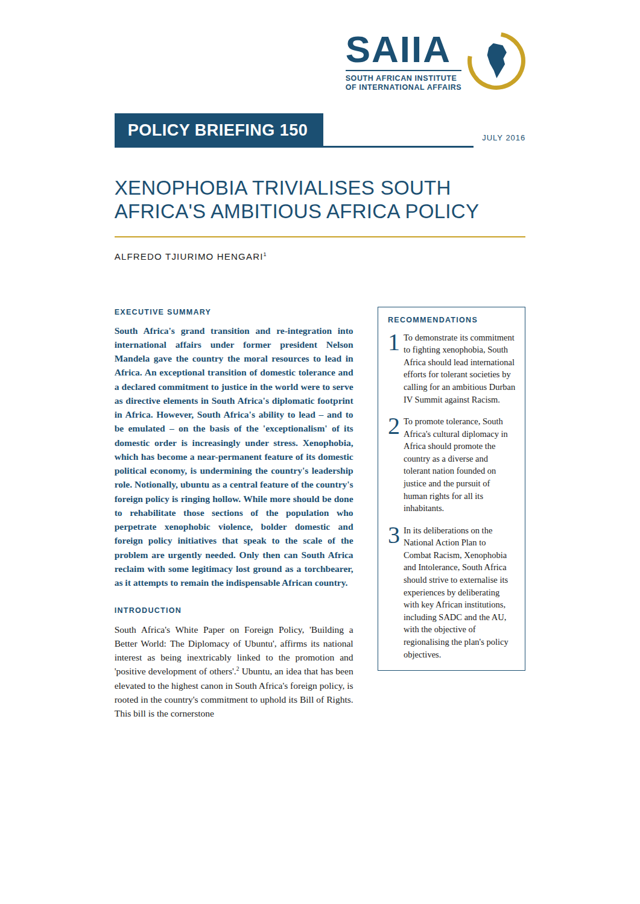SAIIA
South African Institute
of International Affairs
POLICY BRIEFING 150
JULY 2016
Xenophobia trivialises South Africa's ambitious Africa policy
Alfredo Tjiurimo Hengari1
Executive Summary
South Africa's grand transition and re-integration into international affairs under former president Nelson Mandela gave the country the moral resources to lead in Africa. An exceptional transition of domestic tolerance and a declared commitment to justice in the world were to serve as directive elements in South Africa's diplomatic footprint in Africa. However, South Africa's ability to lead – and to be emulated – on the basis of the 'exceptionalism' of its domestic order is increasingly under stress. Xenophobia, which has become a near-permanent feature of its domestic political economy, is undermining the country's leadership role. Notionally, ubuntu as a central feature of the country's foreign policy is ringing hollow. While more should be done to rehabilitate those sections of the population who perpetrate xenophobic violence, bolder domestic and foreign policy initiatives that speak to the scale of the problem are urgently needed. Only then can South Africa reclaim with some legitimacy lost ground as a torchbearer, as it attempts to remain the indispensable African country.
Introduction
South Africa's White Paper on Foreign Policy, 'Building a Better World: The Diplomacy of Ubuntu', affirms its national interest as being inextricably linked to the promotion and 'positive development of others'.2 Ubuntu, an idea that has been elevated to the highest canon in South Africa's foreign policy, is rooted in the country's commitment to uphold its Bill of Rights. This bill is the cornerstone
Recommendations
1
To demonstrate its commitment to fighting xenophobia, South Africa should lead international efforts for tolerant societies by calling for an ambitious Durban IV Summit against Racism.
2
To promote tolerance, South Africa's cultural diplomacy in Africa should promote the country as a diverse and tolerant nation founded on justice and the pursuit of human rights for all its inhabitants.
3
In its deliberations on the National Action Plan to Combat Racism, Xenophobia and Intolerance, South Africa should strive to externalise its experiences by deliberating with key African institutions, including SADC and the AU, with the objective of regionalising the plan's policy objectives.